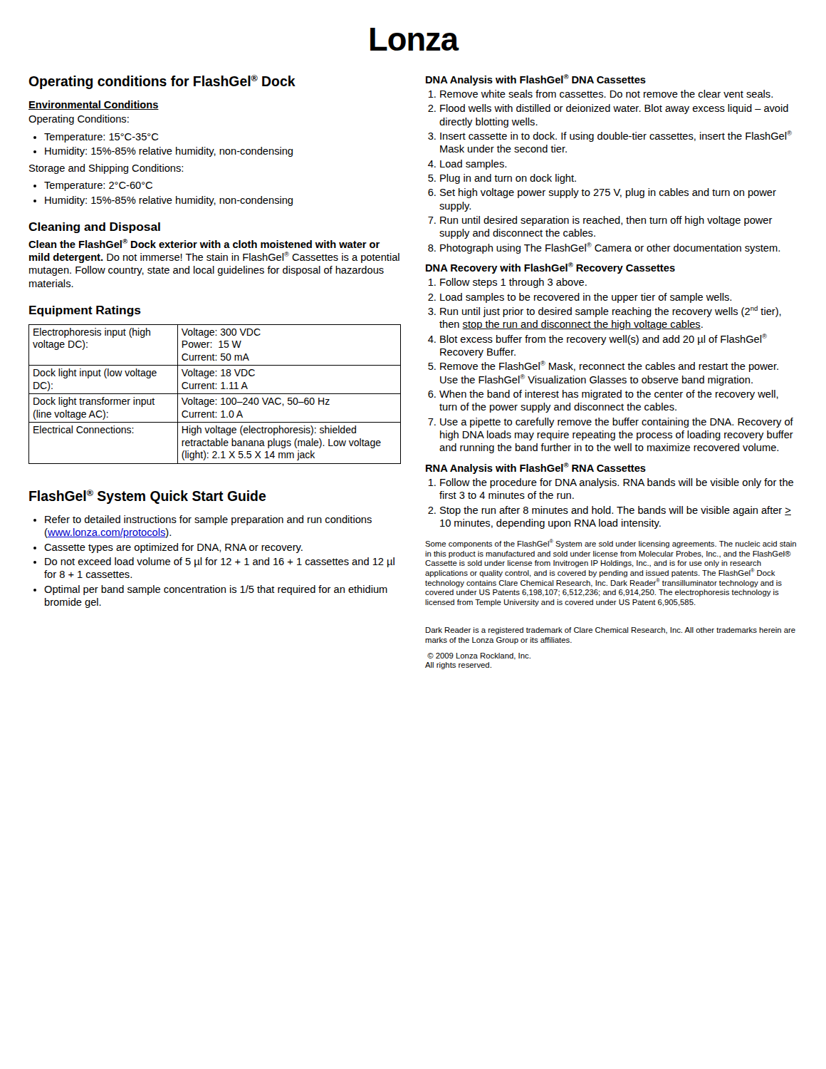Lonza
Operating conditions for FlashGel® Dock
Environmental Conditions
Operating Conditions:
Temperature: 15°C-35°C
Humidity: 15%-85% relative humidity, non-condensing
Storage and Shipping Conditions:
Temperature: 2°C-60°C
Humidity: 15%-85% relative humidity, non-condensing
Cleaning and Disposal
Clean the FlashGel® Dock exterior with a cloth moistened with water or mild detergent. Do not immerse! The stain in FlashGel® Cassettes is a potential mutagen. Follow country, state and local guidelines for disposal of hazardous materials.
Equipment Ratings
| Electrophoresis input (high voltage DC): | Voltage: 300 VDC Power: 15 W Current: 50 mA |
| Dock light input (low voltage DC): | Voltage: 18 VDC Current: 1.11 A |
| Dock light transformer input (line voltage AC): | Voltage: 100–240 VAC, 50–60 Hz Current: 1.0 A |
| Electrical Connections: | High voltage (electrophoresis): shielded retractable banana plugs (male). Low voltage (light): 2.1 X 5.5 X 14 mm jack |
FlashGel® System Quick Start Guide
Refer to detailed instructions for sample preparation and run conditions (www.lonza.com/protocols).
Cassette types are optimized for DNA, RNA or recovery.
Do not exceed load volume of 5 µl for 12 + 1 and 16 + 1 cassettes and 12 µl for 8 + 1 cassettes.
Optimal per band sample concentration is 1/5 that required for an ethidium bromide gel.
DNA Analysis with FlashGel® DNA Cassettes
Remove white seals from cassettes. Do not remove the clear vent seals.
Flood wells with distilled or deionized water. Blot away excess liquid – avoid directly blotting wells.
Insert cassette in to dock. If using double-tier cassettes, insert the FlashGel® Mask under the second tier.
Load samples.
Plug in and turn on dock light.
Set high voltage power supply to 275 V, plug in cables and turn on power supply.
Run until desired separation is reached, then turn off high voltage power supply and disconnect the cables.
Photograph using The FlashGel® Camera or other documentation system.
DNA Recovery with FlashGel® Recovery Cassettes
Follow steps 1 through 3 above.
Load samples to be recovered in the upper tier of sample wells.
Run until just prior to desired sample reaching the recovery wells (2nd tier), then stop the run and disconnect the high voltage cables.
Blot excess buffer from the recovery well(s) and add 20 µl of FlashGel® Recovery Buffer.
Remove the FlashGel® Mask, reconnect the cables and restart the power. Use the FlashGel® Visualization Glasses to observe band migration.
When the band of interest has migrated to the center of the recovery well, turn of the power supply and disconnect the cables.
Use a pipette to carefully remove the buffer containing the DNA. Recovery of high DNA loads may require repeating the process of loading recovery buffer and running the band further in to the well to maximize recovered volume.
RNA Analysis with FlashGel® RNA Cassettes
Follow the procedure for DNA analysis. RNA bands will be visible only for the first 3 to 4 minutes of the run.
Stop the run after 8 minutes and hold. The bands will be visible again after > 10 minutes, depending upon RNA load intensity.
Some components of the FlashGel® System are sold under licensing agreements. The nucleic acid stain in this product is manufactured and sold under license from Molecular Probes, Inc., and the FlashGel® Cassette is sold under license from Invitrogen IP Holdings, Inc., and is for use only in research applications or quality control, and is covered by pending and issued patents. The FlashGel® Dock technology contains Clare Chemical Research, Inc. Dark Reader® transilluminator technology and is covered under US Patents 6,198,107; 6,512,236; and 6,914,250. The electrophoresis technology is licensed from Temple University and is covered under US Patent 6,905,585.
Dark Reader is a registered trademark of Clare Chemical Research, Inc. All other trademarks herein are marks of the Lonza Group or its affiliates.
© 2009 Lonza Rockland, Inc.
All rights reserved.